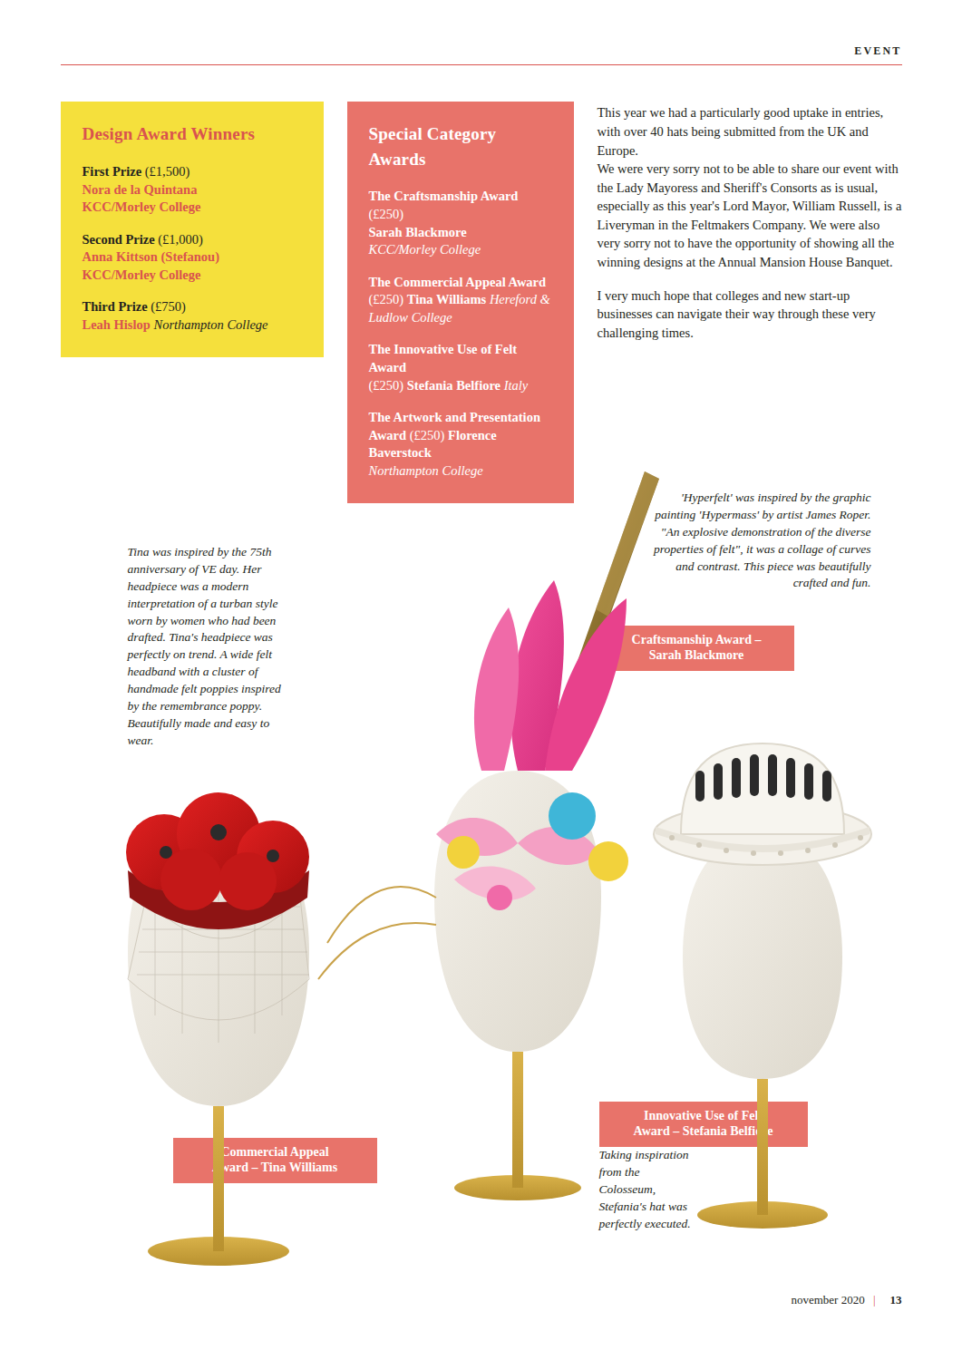EVENT
Design Award Winners
First Prize (£1,500)
Nora de la Quintana
KCC/Morley College
Second Prize (£1,000)
Anna Kittson (Stefanou)
KCC/Morley College
Third Prize (£750)
Leah Hislop Northampton College
Special Category Awards
The Craftsmanship Award (£250)
Sarah Blackmore
KCC/Morley College
The Commercial Appeal Award
(£250) Tina Williams Hereford & Ludlow College
The Innovative Use of Felt Award
(£250) Stefania Belfiore Italy
The Artwork and Presentation Award (£250) Florence Baverstock
Northampton College
This year we had a particularly good uptake in entries, with over 40 hats being submitted from the UK and Europe.
We were very sorry not to be able to share our event with the Lady Mayoress and Sheriff's Consorts as is usual, especially as this year's Lord Mayor, William Russell, is a Liveryman in the Feltmakers Company. We were also very sorry not to have the opportunity of showing all the winning designs at the Annual Mansion House Banquet.
I very much hope that colleges and new start-up businesses can navigate their way through these very challenging times.
Tina was inspired by the 75th anniversary of VE day. Her headpiece was a modern interpretation of a turban style worn by women who had been drafted. Tina's headpiece was perfectly on trend. A wide felt headband with a cluster of handmade felt poppies inspired by the remembrance poppy. Beautifully made and easy to wear.
'Hyperfelt' was inspired by the graphic painting 'Hypermass' by artist James Roper. "An explosive demonstration of the diverse properties of felt", it was a collage of curves and contrast. This piece was beautifully crafted and fun.
Taking inspiration from the Colosseum, Stefania's hat was perfectly executed.
Craftsmanship Award –
Sarah Blackmore
Commercial Appeal
Award – Tina Williams
Innovative Use of Felt
Award – Stefania Belfiore
november 2020 |13